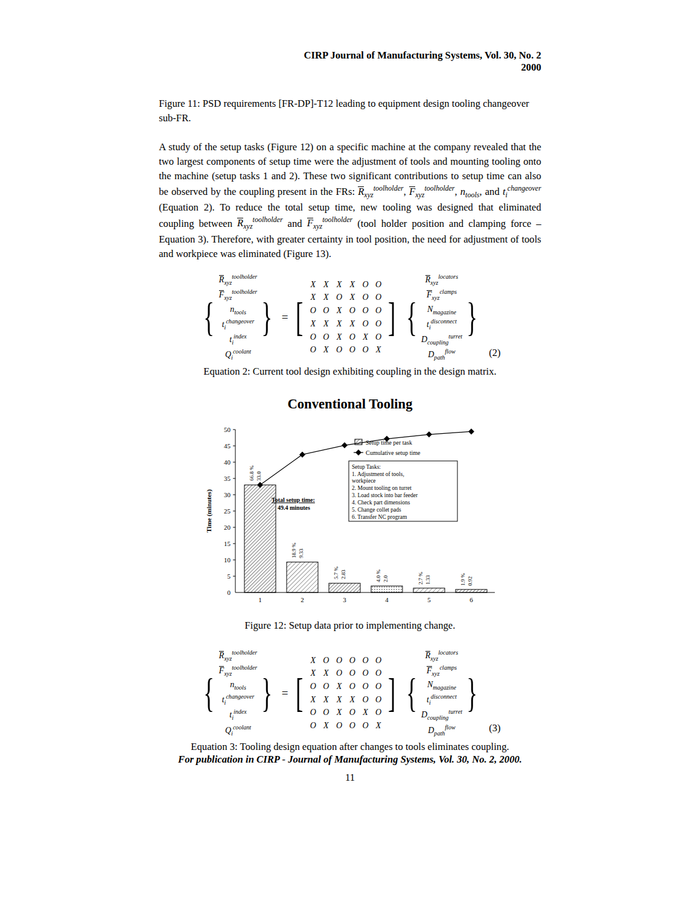CIRP Journal of Manufacturing Systems, Vol. 30, No. 2
2000
Figure 11: PSD requirements [FR-DP]-T12 leading to equipment design tooling changeover sub-FR.
A study of the setup tasks (Figure 12) on a specific machine at the company revealed that the two largest components of setup time were the adjustment of tools and mounting tooling onto the machine (setup tasks 1 and 2). These two significant contributions to setup time can also be observed by the coupling present in the FRs: Rxyztoolholder, Fxyztoolholder, ntools, and tichangeover (Equation 2). To reduce the total setup time, new tooling was designed that eliminated coupling between Rxyztoolholder and Fxyztoolholder (tool holder position and clamping force – Equation 3). Therefore, with greater certainty in tool position, the need for adjustment of tools and workpiece was eliminated (Figure 13).
{ Rxyztoolholder Fxyztoolholder ntools tichangeover tiindex Qicoolant } = [ XXXXOO XXOXOO OOXOOO XXXXOO OOXOXO OXOOOX ] { Rxyzlocators Fxyzclamps Nmagazine tidisconnect Dcouplingturret Dpathflow } (2)
Equation 2: Current tool design exhibiting coupling in the design matrix.
Conventional Tooling
50 45 40 35 30 25 20 15 10 5 0 Time (minutes) 66.8 % 33.0 18.9 % 9.33 5.7 % 2.83 4.0 % 2.0 2.7 % 1.33 1.9 % 0.92 1 2 3 4 5 6 Setup time per task Cumulative setup time Total setup time: 49.4 minutes Setup Tasks: 1. Adjustment of tools, workpiece 2. Mount tooling on turret 3. Load stock into bar feeder 4. Check part dimensions 5. Change collet pads 6. Transfer NC program
Figure 12: Setup data prior to implementing change.
{ Rxyztoolholder Fxyztoolholder ntools tichangeover tiindex Qicoolant } = [ XOOOOO XXOOOO OOXOOO XXXXOO OOXOXO OXOOOX ] { Rxyzlocators Fxyzclamps Nmagazine tidisconnect Dcouplingturret Dpathflow } (3)
Equation 3: Tooling design equation after changes to tools eliminates coupling.
For publication in CIRP - Journal of Manufacturing Systems, Vol. 30, No. 2, 2000.
11